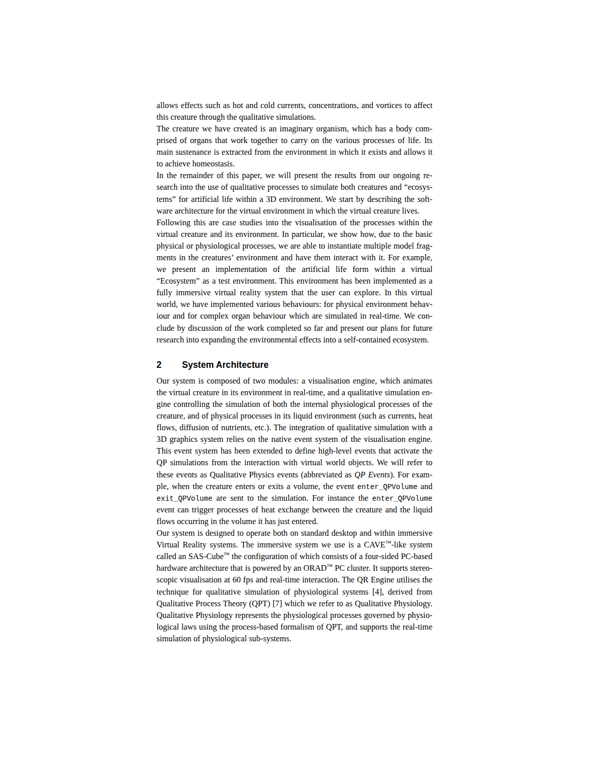allows effects such as hot and cold currents, concentrations, and vortices to affect this creature through the qualitative simulations.
The creature we have created is an imaginary organism, which has a body comprised of organs that work together to carry on the various processes of life. Its main sustenance is extracted from the environment in which it exists and allows it to achieve homeostasis.
In the remainder of this paper, we will present the results from our ongoing research into the use of qualitative processes to simulate both creatures and “ecosystems” for artificial life within a 3D environment. We start by describing the software architecture for the virtual environment in which the virtual creature lives.
Following this are case studies into the visualisation of the processes within the virtual creature and its environment. In particular, we show how, due to the basic physical or physiological processes, we are able to instantiate multiple model fragments in the creatures’ environment and have them interact with it. For example, we present an implementation of the artificial life form within a virtual “Ecosystem” as a test environment. This environment has been implemented as a fully immersive virtual reality system that the user can explore. In this virtual world, we have implemented various behaviours: for physical environment behaviour and for complex organ behaviour which are simulated in real-time. We conclude by discussion of the work completed so far and present our plans for future research into expanding the environmental effects into a self-contained ecosystem.
2 System Architecture
Our system is composed of two modules: a visualisation engine, which animates the virtual creature in its environment in real-time, and a qualitative simulation engine controlling the simulation of both the internal physiological processes of the creature, and of physical processes in its liquid environment (such as currents, heat flows, diffusion of nutrients, etc.). The integration of qualitative simulation with a 3D graphics system relies on the native event system of the visualisation engine. This event system has been extended to define high-level events that activate the QP simulations from the interaction with virtual world objects. We will refer to these events as Qualitative Physics events (abbreviated as QP Events). For example, when the creature enters or exits a volume, the event enter_QPVolume and exit_QPVolume are sent to the simulation. For instance the enter_QPVolume event can trigger processes of heat exchange between the creature and the liquid flows occurring in the volume it has just entered.
Our system is designed to operate both on standard desktop and within immersive Virtual Reality systems. The immersive system we use is a CAVE™-like system called an SAS-Cube™ the configuration of which consists of a four-sided PC-based hardware architecture that is powered by an ORAD™ PC cluster. It supports stereoscopic visualisation at 60 fps and real-time interaction. The QR Engine utilises the technique for qualitative simulation of physiological systems [4], derived from Qualitative Process Theory (QPT) [7] which we refer to as Qualitative Physiology. Qualitative Physiology represents the physiological processes governed by physiological laws using the process-based formalism of QPT, and supports the real-time simulation of physiological sub-systems.